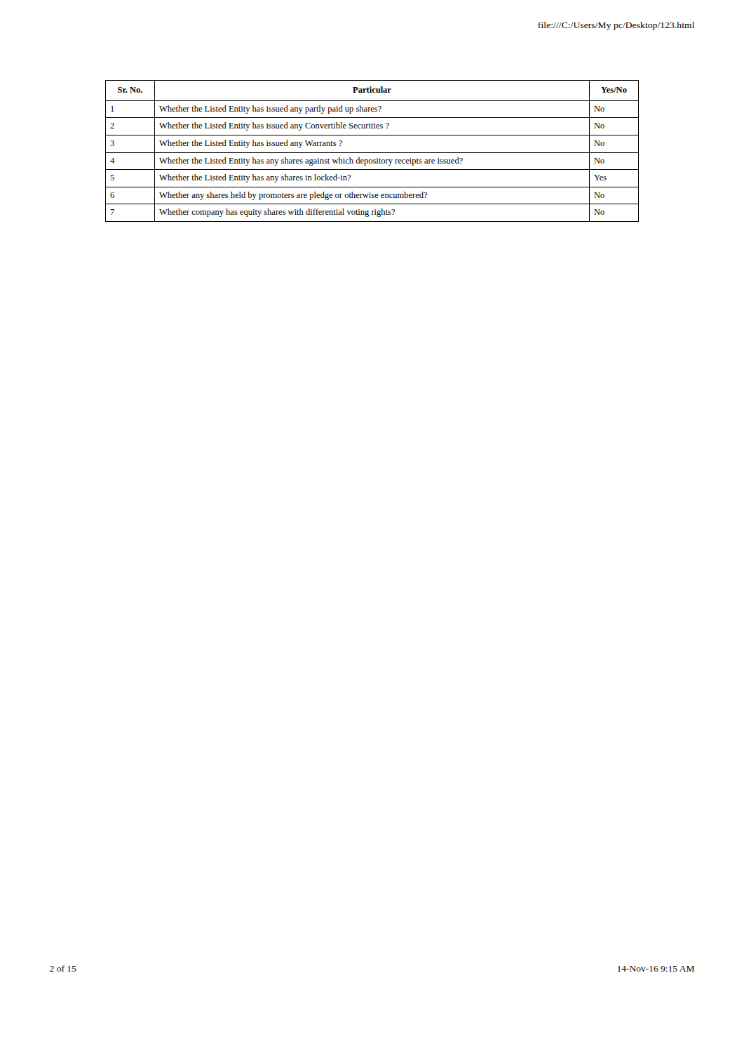file:///C:/Users/My pc/Desktop/123.html
| Sr. No. | Particular | Yes/No |
| --- | --- | --- |
| 1 | Whether the Listed Entity has issued any partly paid up shares? | No |
| 2 | Whether the Listed Entity has issued any Convertible Securities ? | No |
| 3 | Whether the Listed Entity has issued any Warrants ? | No |
| 4 | Whether the Listed Entity has any shares against which depository receipts are issued? | No |
| 5 | Whether the Listed Entity has any shares in locked-in? | Yes |
| 6 | Whether any shares held by promoters are pledge or otherwise encumbered? | No |
| 7 | Whether company has equity shares with differential voting rights? | No |
2 of 15 14-Nov-16 9:15 AM